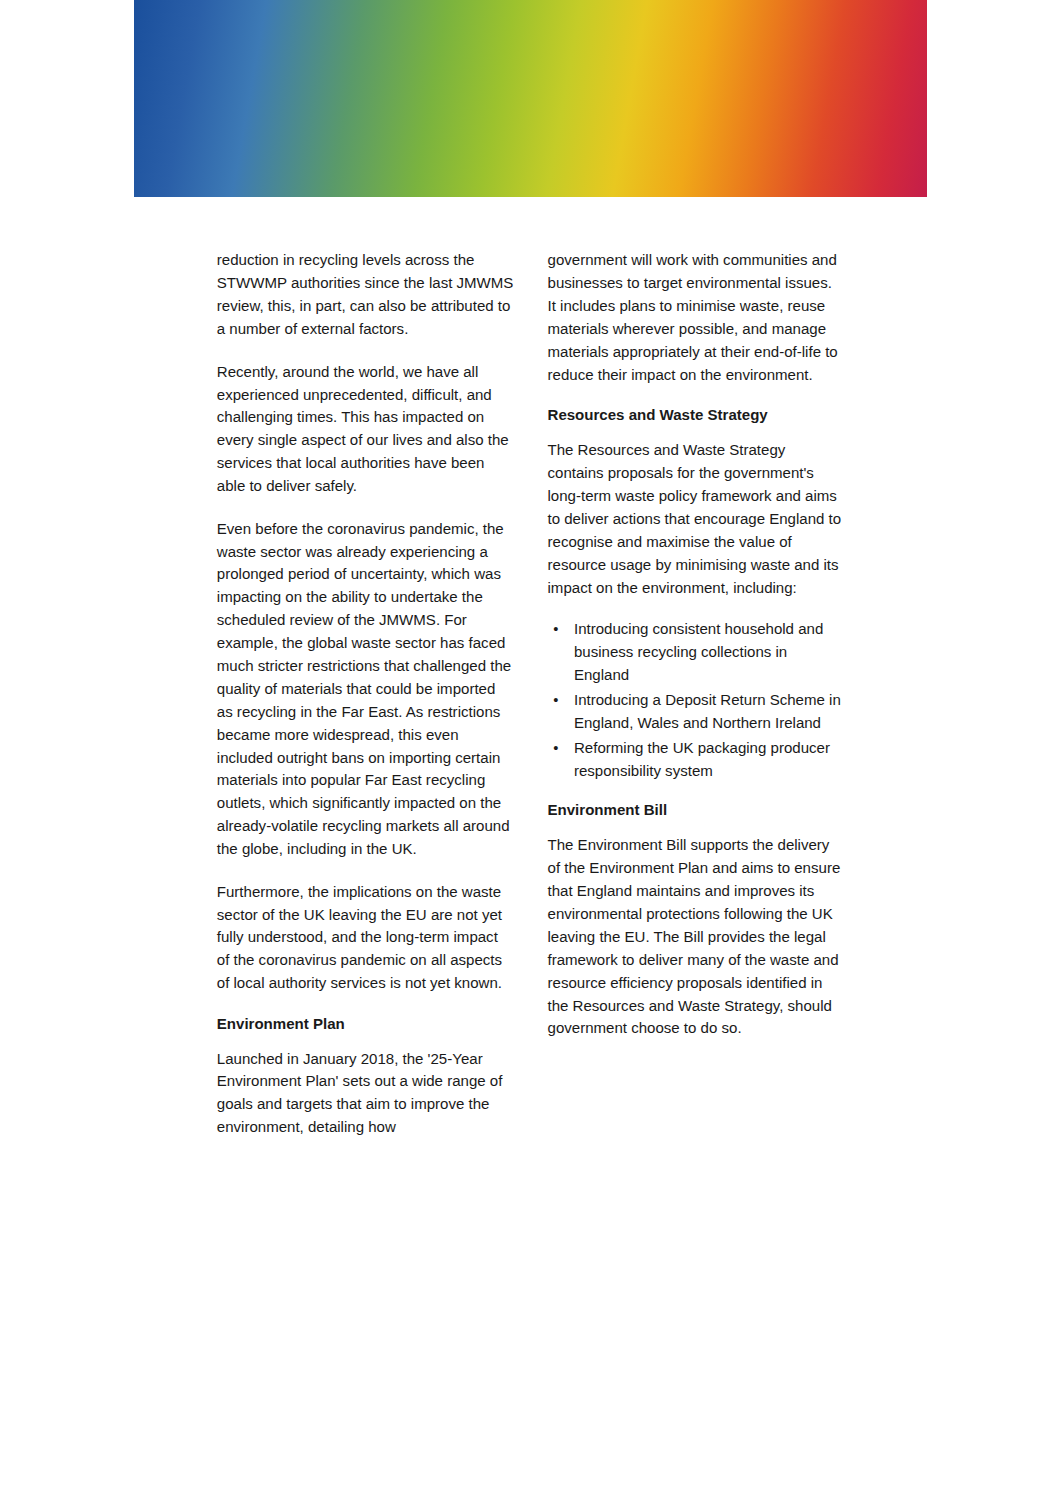reduction in recycling levels across the STWWMP authorities since the last JMWMS review, this, in part, can also be attributed to a number of external factors.
Recently, around the world, we have all experienced unprecedented, difficult, and challenging times. This has impacted on every single aspect of our lives and also the services that local authorities have been able to deliver safely.
Even before the coronavirus pandemic, the waste sector was already experiencing a prolonged period of uncertainty, which was impacting on the ability to undertake the scheduled review of the JMWMS. For example, the global waste sector has faced much stricter restrictions that challenged the quality of materials that could be imported as recycling in the Far East. As restrictions became more widespread, this even included outright bans on importing certain materials into popular Far East recycling outlets, which significantly impacted on the already-volatile recycling markets all around the globe, including in the UK.
Furthermore, the implications on the waste sector of the UK leaving the EU are not yet fully understood, and the long-term impact of the coronavirus pandemic on all aspects of local authority services is not yet known.
Environment Plan
Launched in January 2018, the '25-Year Environment Plan' sets out a wide range of goals and targets that aim to improve the environment, detailing how
government will work with communities and businesses to target environmental issues. It includes plans to minimise waste, reuse materials wherever possible, and manage materials appropriately at their end-of-life to reduce their impact on the environment.
Resources and Waste Strategy
The Resources and Waste Strategy contains proposals for the government's long-term waste policy framework and aims to deliver actions that encourage England to recognise and maximise the value of resource usage by minimising waste and its impact on the environment, including:
Introducing consistent household and business recycling collections in England
Introducing a Deposit Return Scheme in England, Wales and Northern Ireland
Reforming the UK packaging producer responsibility system
Environment Bill
The Environment Bill supports the delivery of the Environment Plan and aims to ensure that England maintains and improves its environmental protections following the UK leaving the EU. The Bill provides the legal framework to deliver many of the waste and resource efficiency proposals identified in the Resources and Waste Strategy, should government choose to do so.